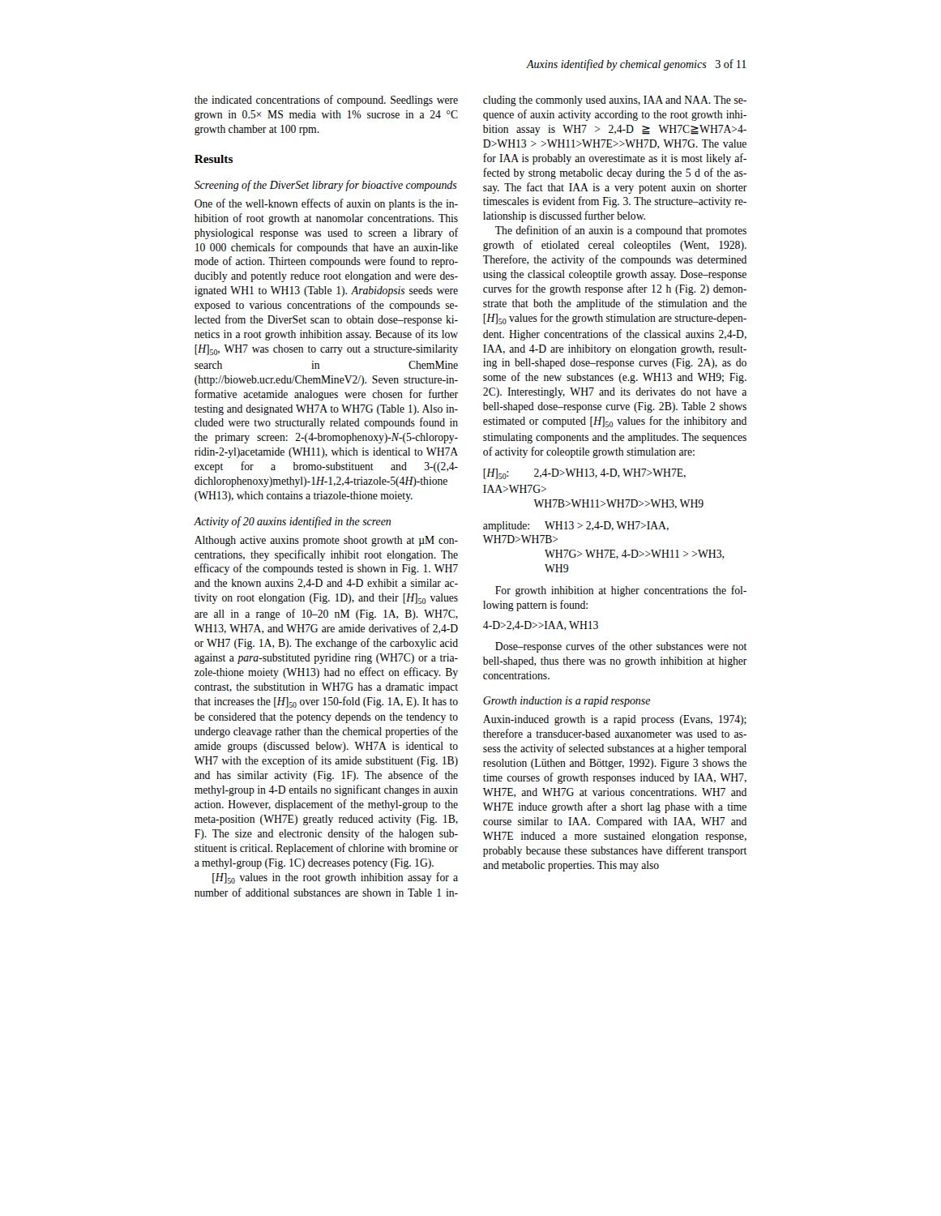Auxins identified by chemical genomics 3 of 11
the indicated concentrations of compound. Seedlings were grown in 0.5× MS media with 1% sucrose in a 24 °C growth chamber at 100 rpm.
Results
Screening of the DiverSet library for bioactive compounds
One of the well-known effects of auxin on plants is the inhibition of root growth at nanomolar concentrations. This physiological response was used to screen a library of 10 000 chemicals for compounds that have an auxin-like mode of action. Thirteen compounds were found to reproducibly and potently reduce root elongation and were designated WH1 to WH13 (Table 1). Arabidopsis seeds were exposed to various concentrations of the compounds selected from the DiverSet scan to obtain dose–response kinetics in a root growth inhibition assay. Because of its low [H]50, WH7 was chosen to carry out a structure-similarity search in ChemMine (http://bioweb.ucr.edu/ChemMineV2/). Seven structure-informative acetamide analogues were chosen for further testing and designated WH7A to WH7G (Table 1). Also included were two structurally related compounds found in the primary screen: 2-(4-bromophenoxy)-N-(5-chloropyridin-2-yl)acetamide (WH11), which is identical to WH7A except for a bromo-substituent and 3-((2,4-dichlorophenoxy)methyl)-1H-1,2,4-triazole-5(4H)-thione (WH13), which contains a triazole-thione moiety.
Activity of 20 auxins identified in the screen
Although active auxins promote shoot growth at µM concentrations, they specifically inhibit root elongation. The efficacy of the compounds tested is shown in Fig. 1. WH7 and the known auxins 2,4-D and 4-D exhibit a similar activity on root elongation (Fig. 1D), and their [H]50 values are all in a range of 10–20 nM (Fig. 1A, B). WH7C, WH13, WH7A, and WH7G are amide derivatives of 2,4-D or WH7 (Fig. 1A, B). The exchange of the carboxylic acid against a para-substituted pyridine ring (WH7C) or a triazole-thione moiety (WH13) had no effect on efficacy. By contrast, the substitution in WH7G has a dramatic impact that increases the [H]50 over 150-fold (Fig. 1A, E). It has to be considered that the potency depends on the tendency to undergo cleavage rather than the chemical properties of the amide groups (discussed below). WH7A is identical to WH7 with the exception of its amide substituent (Fig. 1B) and has similar activity (Fig. 1F). The absence of the methyl-group in 4-D entails no significant changes in auxin action. However, displacement of the methyl-group to the meta-position (WH7E) greatly reduced activity (Fig. 1B, F). The size and electronic density of the halogen substituent is critical. Replacement of chlorine with bromine or a methyl-group (Fig. 1C) decreases potency (Fig. 1G).
[H]50 values in the root growth inhibition assay for a number of additional substances are shown in Table 1 including the commonly used auxins, IAA and NAA. The sequence of auxin activity according to the root growth inhibition assay is WH7 > 2,4-D ≧ WH7C≧WH7A>4-D>WH13 > >WH11>WH7E>>WH7D, WH7G. The value for IAA is probably an overestimate as it is most likely affected by strong metabolic decay during the 5 d of the assay. The fact that IAA is a very potent auxin on shorter timescales is evident from Fig. 3. The structure–activity relationship is discussed further below.
The definition of an auxin is a compound that promotes growth of etiolated cereal coleoptiles (Went, 1928). Therefore, the activity of the compounds was determined using the classical coleoptile growth assay. Dose–response curves for the growth response after 12 h (Fig. 2) demonstrate that both the amplitude of the stimulation and the [H]50 values for the growth stimulation are structure-dependent. Higher concentrations of the classical auxins 2,4-D, IAA, and 4-D are inhibitory on elongation growth, resulting in bell-shaped dose–response curves (Fig. 2A), as do some of the new substances (e.g. WH13 and WH9; Fig. 2C). Interestingly, WH7 and its derivates do not have a bell-shaped dose–response curve (Fig. 2B). Table 2 shows estimated or computed [H]50 values for the inhibitory and stimulating components and the amplitudes. The sequences of activity for coleoptile growth stimulation are:
[H]50: 2,4-D>WH13, 4-D, WH7>WH7E, IAA>WH7G> WH7B>WH11>WH7D>>WH3, WH9
amplitude: WH13 > 2,4-D, WH7>IAA, WH7D>WH7B> WH7G> WH7E, 4-D>>WH11 > >WH3, WH9
For growth inhibition at higher concentrations the following pattern is found:
4-D>2,4-D>>IAA, WH13
Dose–response curves of the other substances were not bell-shaped, thus there was no growth inhibition at higher concentrations.
Growth induction is a rapid response
Auxin-induced growth is a rapid process (Evans, 1974); therefore a transducer-based auxanometer was used to assess the activity of selected substances at a higher temporal resolution (Lüthen and Böttger, 1992). Figure 3 shows the time courses of growth responses induced by IAA, WH7, WH7E, and WH7G at various concentrations. WH7 and WH7E induce growth after a short lag phase with a time course similar to IAA. Compared with IAA, WH7 and WH7E induced a more sustained elongation response, probably because these substances have different transport and metabolic properties. This may also